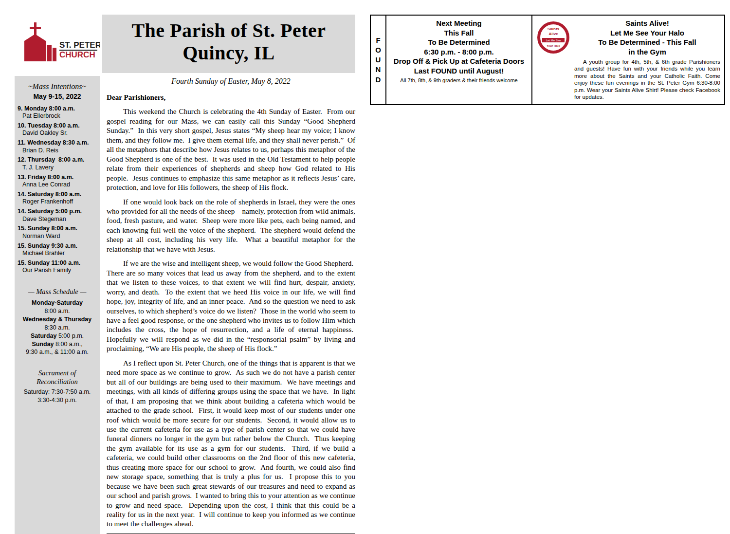ST. PETER CHURCH
The Parish of St. Peter
Quincy, IL
~Mass Intentions~
May 9-15, 2022
9. Monday 8:00 a.m. Pat Ellerbrock
10. Tuesday 8:00 a.m. David Oakley Sr.
11. Wednesday 8:30 a.m. Brian D. Reis
12. Thursday 8:00 a.m. T. J. Lavery
13. Friday 8:00 a.m. Anna Lee Conrad
14. Saturday 8:00 a.m. Roger Frankenhoff
14. Saturday 5:00 p.m. Dave Stegeman
15. Sunday 8:00 a.m. Norman Ward
15. Sunday 9:30 a.m. Michael Brahler
15. Sunday 11:00 a.m. Our Parish Family
— Mass Schedule —
Monday-Saturday
8:00 a.m.
Wednesday & Thursday
8:30 a.m.
Saturday 5:00 p.m.
Sunday 8:00 a.m.,
9:30 a.m., & 11:00 a.m.
Sacrament of
Reconciliation
Saturday: 7:30-7:50 a.m.
3:30-4:30 p.m.
Fourth Sunday of Easter, May 8, 2022
Dear Parishioners,
This weekend the Church is celebrating the 4th Sunday of Easter. From our gospel reading for our Mass, we can easily call this Sunday “Good Shepherd Sunday.” In this very short gospel, Jesus states “My sheep hear my voice; I know them, and they follow me. I give them eternal life, and they shall never perish.” Of all the metaphors that describe how Jesus relates to us, perhaps this metaphor of the Good Shepherd is one of the best. It was used in the Old Testament to help people relate from their experiences of shepherds and sheep how God related to His people. Jesus continues to emphasize this same metaphor as it reflects Jesus’ care, protection, and love for His followers, the sheep of His flock.
If one would look back on the role of shepherds in Israel, they were the ones who provided for all the needs of the sheep—namely, protection from wild animals, food, fresh pasture, and water. Sheep were more like pets, each being named, and each knowing full well the voice of the shepherd. The shepherd would defend the sheep at all cost, including his very life. What a beautiful metaphor for the relationship that we have with Jesus.
If we are the wise and intelligent sheep, we would follow the Good Shepherd. There are so many voices that lead us away from the shepherd, and to the extent that we listen to these voices, to that extent we will find hurt, despair, anxiety, worry, and death. To the extent that we heed His voice in our life, we will find hope, joy, integrity of life, and an inner peace. And so the question we need to ask ourselves, to which shepherd’s voice do we listen? Those in the world who seem to have a feel good response, or the one shepherd who invites us to follow Him which includes the cross, the hope of resurrection, and a life of eternal happiness. Hopefully we will respond as we did in the “responsorial psalm” by living and proclaiming, “We are His people, the sheep of His flock.”
As I reflect upon St. Peter Church, one of the things that is apparent is that we need more space as we continue to grow. As such we do not have a parish center but all of our buildings are being used to their maximum. We have meetings and meetings, with all kinds of differing groups using the space that we have. In light of that, I am proposing that we think about building a cafeteria which would be attached to the grade school. First, it would keep most of our students under one roof which would be more secure for our students. Second, it would allow us to use the current cafeteria for use as a type of parish center so that we could have funeral dinners no longer in the gym but rather below the Church. Thus keeping the gym available for its use as a gym for our students. Third, if we build a cafeteria, we could build other classrooms on the 2nd floor of this new cafeteria, thus creating more space for our school to grow. And fourth, we could also find new storage space, something that is truly a plus for us. I propose this to you because we have been such great stewards of our treasures and need to expand as our school and parish grows. I wanted to bring this to your attention as we continue to grow and need space. Depending upon the cost, I think that this could be a reality for us in the next year. I will continue to keep you informed as we continue to meet the challenges ahead.
F O U N D
Next Meeting
This Fall
To Be Determined
6:30 p.m. - 8:00 p.m.
Drop Off & Pick Up at Cafeteria Doors
Last FOUND until August!
All 7th, 8th, & 9th graders & their friends welcome
Saints Alive Let Me See Your Halo
Saints Alive!
Let Me See Your Halo
To Be Determined - This Fall
in the Gym
A youth group for 4th, 5th, & 6th grade Parishioners and guests! Have fun with your friends while you learn more about the Saints and your Catholic Faith. Come enjoy these fun evenings in the St. Peter Gym 6:30-8:00 p.m. Wear your Saints Alive Shirt! Please check Facebook for updates.